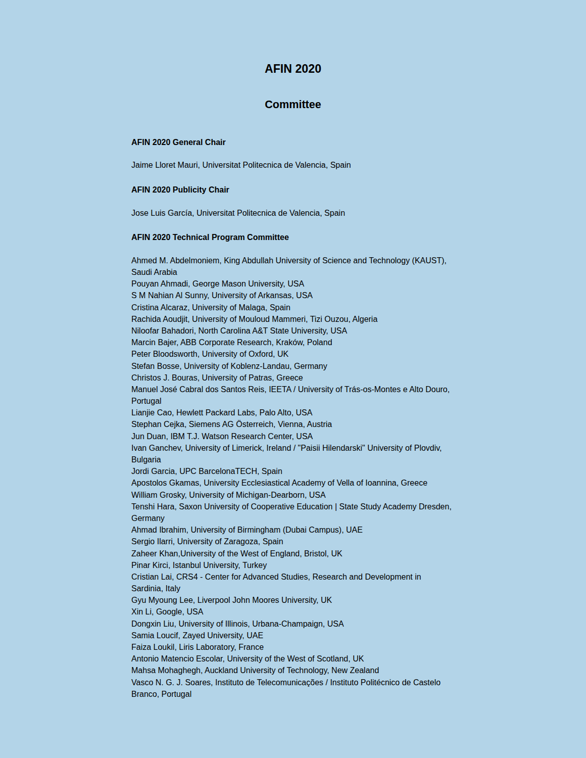AFIN 2020
Committee
AFIN 2020 General Chair
Jaime Lloret Mauri, Universitat Politecnica de Valencia, Spain
AFIN 2020 Publicity Chair
Jose Luis García, Universitat Politecnica de Valencia, Spain
AFIN 2020 Technical Program Committee
Ahmed M. Abdelmoniem, King Abdullah University of Science and Technology (KAUST), Saudi Arabia
Pouyan Ahmadi, George Mason University, USA
S M Nahian Al Sunny, University of Arkansas, USA
Cristina Alcaraz, University of Malaga, Spain
Rachida Aoudjit, University of Mouloud Mammeri, Tizi Ouzou, Algeria
Niloofar Bahadori, North Carolina A&T State University, USA
Marcin Bajer, ABB Corporate Research, Kraków, Poland
Peter Bloodsworth, University of Oxford, UK
Stefan Bosse, University of Koblenz-Landau, Germany
Christos J. Bouras, University of Patras, Greece
Manuel José Cabral dos Santos Reis, IEETA / University of Trás-os-Montes e Alto Douro, Portugal
Lianjie Cao, Hewlett Packard Labs, Palo Alto, USA
Stephan Cejka, Siemens AG Österreich, Vienna, Austria
Jun Duan, IBM T.J. Watson Research Center, USA
Ivan Ganchev, University of Limerick, Ireland / "Paisii Hilendarski" University of Plovdiv, Bulgaria
Jordi Garcia, UPC BarcelonaTECH, Spain
Apostolos Gkamas, University Ecclesiastical Academy of Vella of Ioannina, Greece
William Grosky, University of Michigan-Dearborn, USA
Tenshi Hara, Saxon University of Cooperative Education | State Study Academy Dresden, Germany
Ahmad Ibrahim, University of Birmingham (Dubai Campus), UAE
Sergio Ilarri, University of Zaragoza, Spain
Zaheer Khan,University of the West of England, Bristol, UK
Pinar Kirci, Istanbul University, Turkey
Cristian Lai, CRS4 - Center for Advanced Studies, Research and Development in Sardinia, Italy
Gyu Myoung Lee, Liverpool John Moores University, UK
Xin Li, Google, USA
Dongxin Liu, University of Illinois, Urbana-Champaign, USA
Samia Loucif, Zayed University, UAE
Faiza Loukil, Liris Laboratory, France
Antonio Matencio Escolar, University of the West of Scotland, UK
Mahsa Mohaghegh, Auckland University of Technology, New Zealand
Vasco N. G. J. Soares, Instituto de Telecomunicações / Instituto Politécnico de Castelo Branco, Portugal